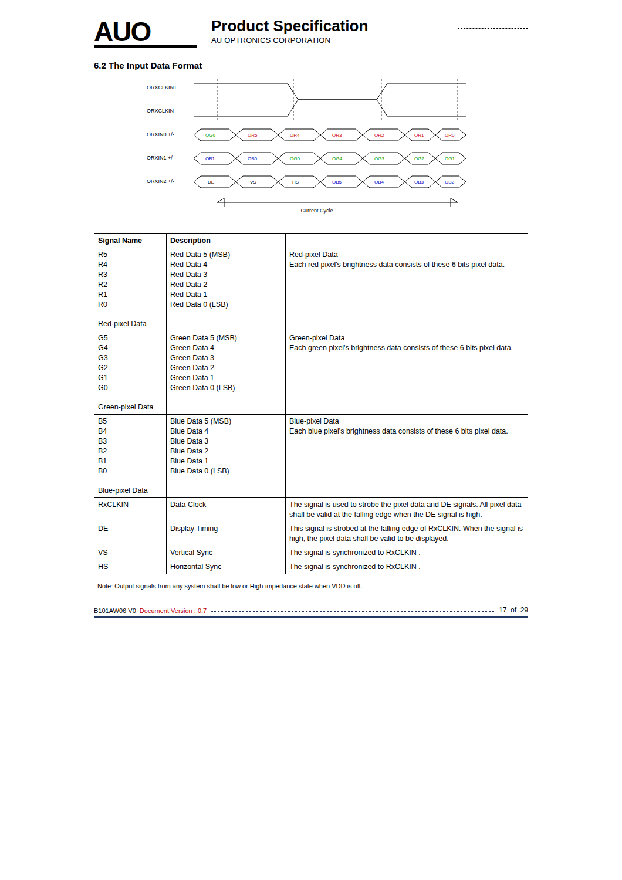AUO
Product Specification
AU OPTRONICS CORPORATION
6.2 The Input Data Format
ORXCLKIN+ ORXCLKIN- ORXIN0 +/- ORXIN1 +/- ORXIN2 +/- OG0 OR5 OR4 OR3 OR2 OR1 OR0 OB1 OB0 OG5 OG4 OG3 OG2 OG1 DE VS HS OB5 OB4 OB3 OB2 Current Cycle
| Signal Name | Description | |
| --- | --- | --- |
| R5 R4 R3 R2 R1 R0 Red-pixel Data | Red Data 5 (MSB) Red Data 4 Red Data 3 Red Data 2 Red Data 1 Red Data 0 (LSB) | Red-pixel Data Each red pixel's brightness data consists of these 6 bits pixel data. |
| G5 G4 G3 G2 G1 G0 Green-pixel Data | Green Data 5 (MSB) Green Data 4 Green Data 3 Green Data 2 Green Data 1 Green Data 0 (LSB) | Green-pixel Data Each green pixel's brightness data consists of these 6 bits pixel data. |
| B5 B4 B3 B2 B1 B0 Blue-pixel Data | Blue Data 5 (MSB) Blue Data 4 Blue Data 3 Blue Data 2 Blue Data 1 Blue Data 0 (LSB) | Blue-pixel Data Each blue pixel's brightness data consists of these 6 bits pixel data. |
| RxCLKIN | Data Clock | The signal is used to strobe the pixel data and DE signals. All pixel data shall be valid at the falling edge when the DE signal is high. |
| DE | Display Timing | This signal is strobed at the falling edge of RxCLKIN. When the signal is high, the pixel data shall be valid to be displayed. |
| VS | Vertical Sync | The signal is synchronized to RxCLKIN . |
| HS | Horizontal Sync | The signal is synchronized to RxCLKIN . |
Note: Output signals from any system shall be low or High-impedance state when VDD is off.
B101AW06 V0 Document Version : 0.7
17 of 29